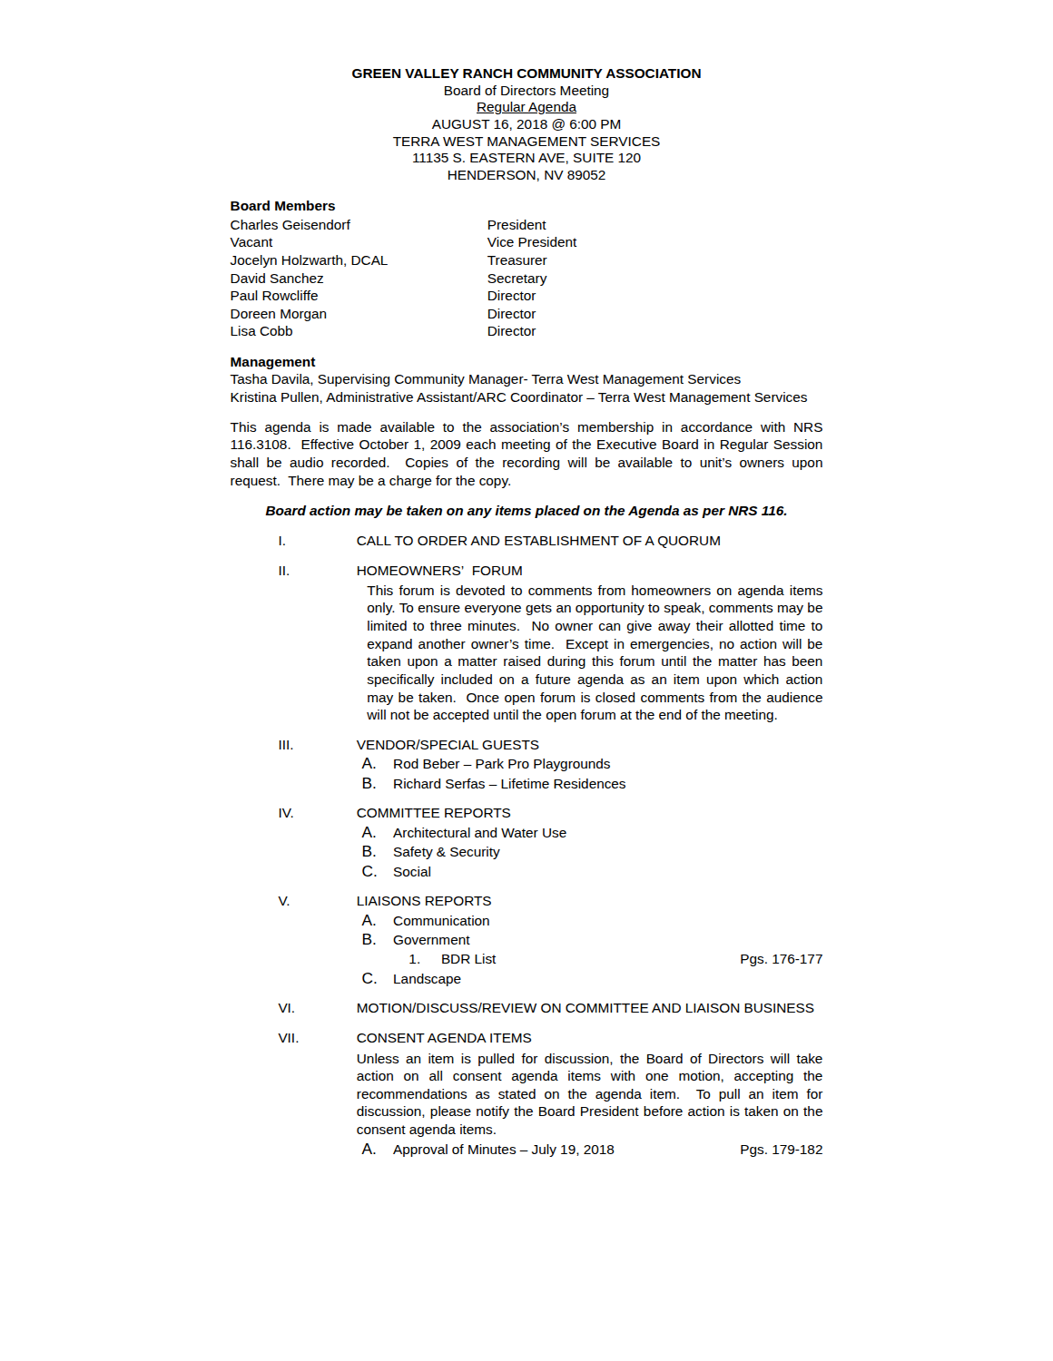GREEN VALLEY RANCH COMMUNITY ASSOCIATION
Board of Directors Meeting
Regular Agenda
AUGUST 16, 2018 @ 6:00 PM
TERRA WEST MANAGEMENT SERVICES
11135 S. EASTERN AVE, SUITE 120
HENDERSON, NV 89052
Board Members
| Charles Geisendorf | President |
| Vacant | Vice President |
| Jocelyn Holzwarth, DCAL | Treasurer |
| David Sanchez | Secretary |
| Paul Rowcliffe | Director |
| Doreen Morgan | Director |
| Lisa Cobb | Director |
Management
Tasha Davila, Supervising Community Manager- Terra West Management Services
Kristina Pullen, Administrative Assistant/ARC Coordinator – Terra West Management Services
This agenda is made available to the association’s membership in accordance with NRS 116.3108. Effective October 1, 2009 each meeting of the Executive Board in Regular Session shall be audio recorded. Copies of the recording will be available to unit’s owners upon request. There may be a charge for the copy.
Board action may be taken on any items placed on the Agenda as per NRS 116.
I. CALL TO ORDER AND ESTABLISHMENT OF A QUORUM
II. HOMEOWNERS’ FORUM
This forum is devoted to comments from homeowners on agenda items only. To ensure everyone gets an opportunity to speak, comments may be limited to three minutes. No owner can give away their allotted time to expand another owner’s time. Except in emergencies, no action will be taken upon a matter raised during this forum until the matter has been specifically included on a future agenda as an item upon which action may be taken. Once open forum is closed comments from the audience will not be accepted until the open forum at the end of the meeting.
III. VENDOR/SPECIAL GUESTS
A. Rod Beber – Park Pro Playgrounds
B. Richard Serfas – Lifetime Residences
IV. COMMITTEE REPORTS
A. Architectural and Water Use
B. Safety & Security
C. Social
V. LIAISONS REPORTS
A. Communication
B. Government
1.
BDR List Pgs. 176-177
C. Landscape
VI. MOTION/DISCUSS/REVIEW ON COMMITTEE AND LIAISON BUSINESS
VII. CONSENT AGENDA ITEMS
Unless an item is pulled for discussion, the Board of Directors will take action on all consent agenda items with one motion, accepting the recommendations as stated on the agenda item. To pull an item for discussion, please notify the Board President before action is taken on the consent agenda items.
A.
Approval of Minutes – July 19, 2018 Pgs. 179-182